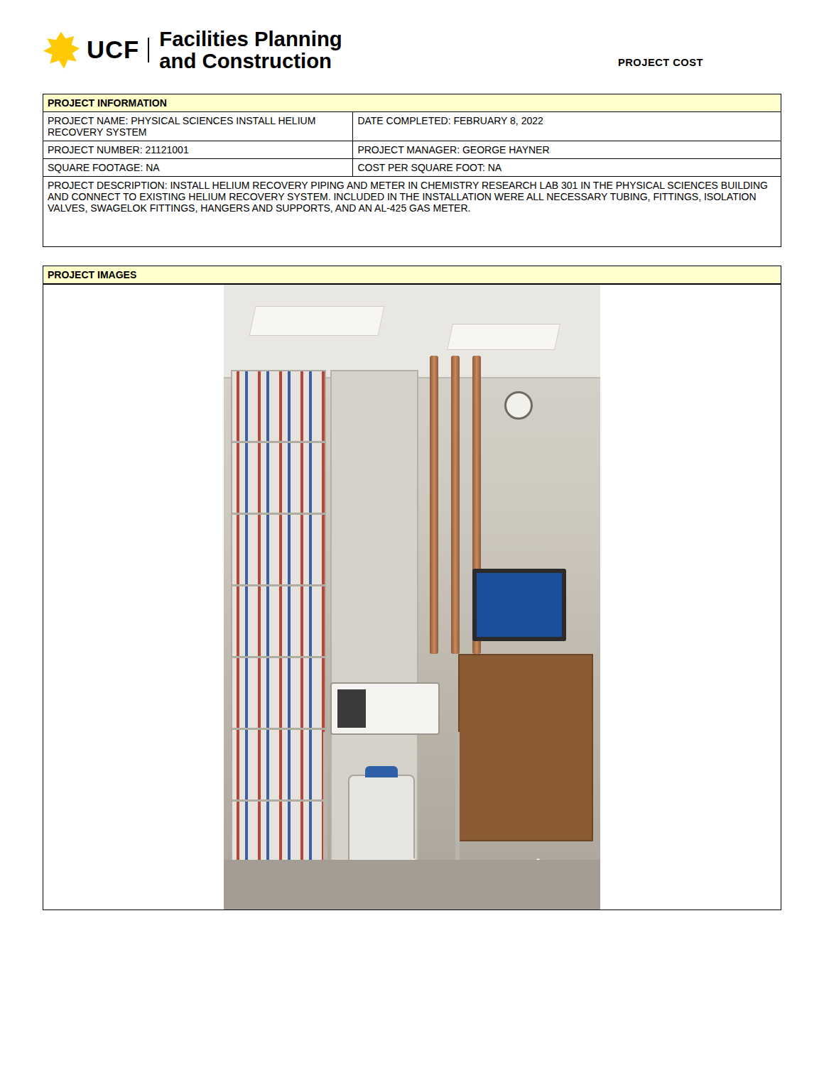UCF
Facilities Planning
and Construction
PROJECT COST
| PROJECT INFORMATION |
| --- |
| PROJECT NAME: PHYSICAL SCIENCES INSTALL HELIUM RECOVERY SYSTEM | DATE COMPLETED: FEBRUARY 8, 2022 |
| PROJECT NUMBER: 21121001 | PROJECT MANAGER: GEORGE HAYNER |
| SQUARE FOOTAGE: NA | COST PER SQUARE FOOT: NA |
| PROJECT DESCRIPTION: INSTALL HELIUM RECOVERY PIPING AND METER IN CHEMISTRY RESEARCH LAB 301 IN THE PHYSICAL SCIENCES BUILDING AND CONNECT TO EXISTING HELIUM RECOVERY SYSTEM. INCLUDED IN THE INSTALLATION WERE ALL NECESSARY TUBING, FITTINGS, ISOLATION VALVES, SWAGELOK FITTINGS, HANGERS AND SUPPORTS, AND AN AL-425 GAS METER. |
PROJECT IMAGES